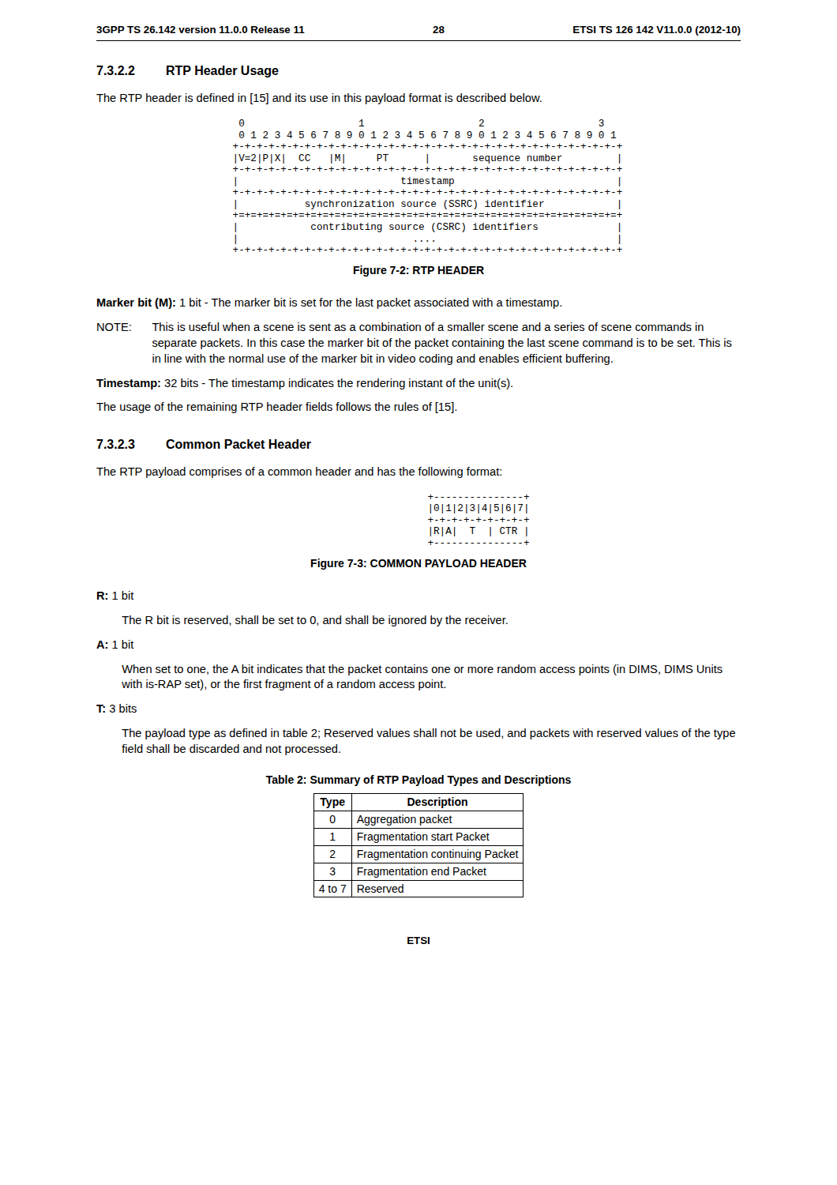3GPP TS 26.142 version 11.0.0 Release 11
28
ETSI TS 126 142 V11.0.0 (2012-10)
7.3.2.2 RTP Header Usage
The RTP header is defined in [15] and its use in this payload format is described below.
    0                   1                   2                   3
    0 1 2 3 4 5 6 7 8 9 0 1 2 3 4 5 6 7 8 9 0 1 2 3 4 5 6 7 8 9 0 1
   +-+-+-+-+-+-+-+-+-+-+-+-+-+-+-+-+-+-+-+-+-+-+-+-+-+-+-+-+-+-+-+-+
   |V=2|P|X|  CC   |M|     PT      |       sequence number         |
   +-+-+-+-+-+-+-+-+-+-+-+-+-+-+-+-+-+-+-+-+-+-+-+-+-+-+-+-+-+-+-+-+
   |                           timestamp                           |
   +-+-+-+-+-+-+-+-+-+-+-+-+-+-+-+-+-+-+-+-+-+-+-+-+-+-+-+-+-+-+-+-+
   |           synchronization source (SSRC) identifier            |
   +=+=+=+=+=+=+=+=+=+=+=+=+=+=+=+=+=+=+=+=+=+=+=+=+=+=+=+=+=+=+=+=+
   |            contributing source (CSRC) identifiers             |
   |                             ....                              |
   +-+-+-+-+-+-+-+-+-+-+-+-+-+-+-+-+-+-+-+-+-+-+-+-+-+-+-+-+-+-+-+-+
Figure 7-2: RTP HEADER
Marker bit (M): 1 bit - The marker bit is set for the last packet associated with a timestamp.
NOTE:
This is useful when a scene is sent as a combination of a smaller scene and a series of scene commands in separate packets. In this case the marker bit of the packet containing the last scene command is to be set. This is in line with the normal use of the marker bit in video coding and enables efficient buffering.
Timestamp: 32 bits - The timestamp indicates the rendering instant of the unit(s).
The usage of the remaining RTP header fields follows the rules of [15].
7.3.2.3 Common Packet Header
The RTP payload comprises of a common header and has the following format:
                    +---------------+
                    |0|1|2|3|4|5|6|7|
                    +-+-+-+-+-+-+-+-+
                    |R|A|  T  | CTR |
                    +---------------+
Figure 7-3: COMMON PAYLOAD HEADER
R: 1 bit
The R bit is reserved, shall be set to 0, and shall be ignored by the receiver.
A: 1 bit
When set to one, the A bit indicates that the packet contains one or more random access points (in DIMS, DIMS Units with is-RAP set), or the first fragment of a random access point.
T: 3 bits
The payload type as defined in table 2; Reserved values shall not be used, and packets with reserved values of the type field shall be discarded and not processed.
Table 2: Summary of RTP Payload Types and Descriptions
| Type | Description |
| --- | --- |
| 0 | Aggregation packet |
| 1 | Fragmentation start Packet |
| 2 | Fragmentation continuing Packet |
| 3 | Fragmentation end Packet |
| 4 to 7 | Reserved |
ETSI